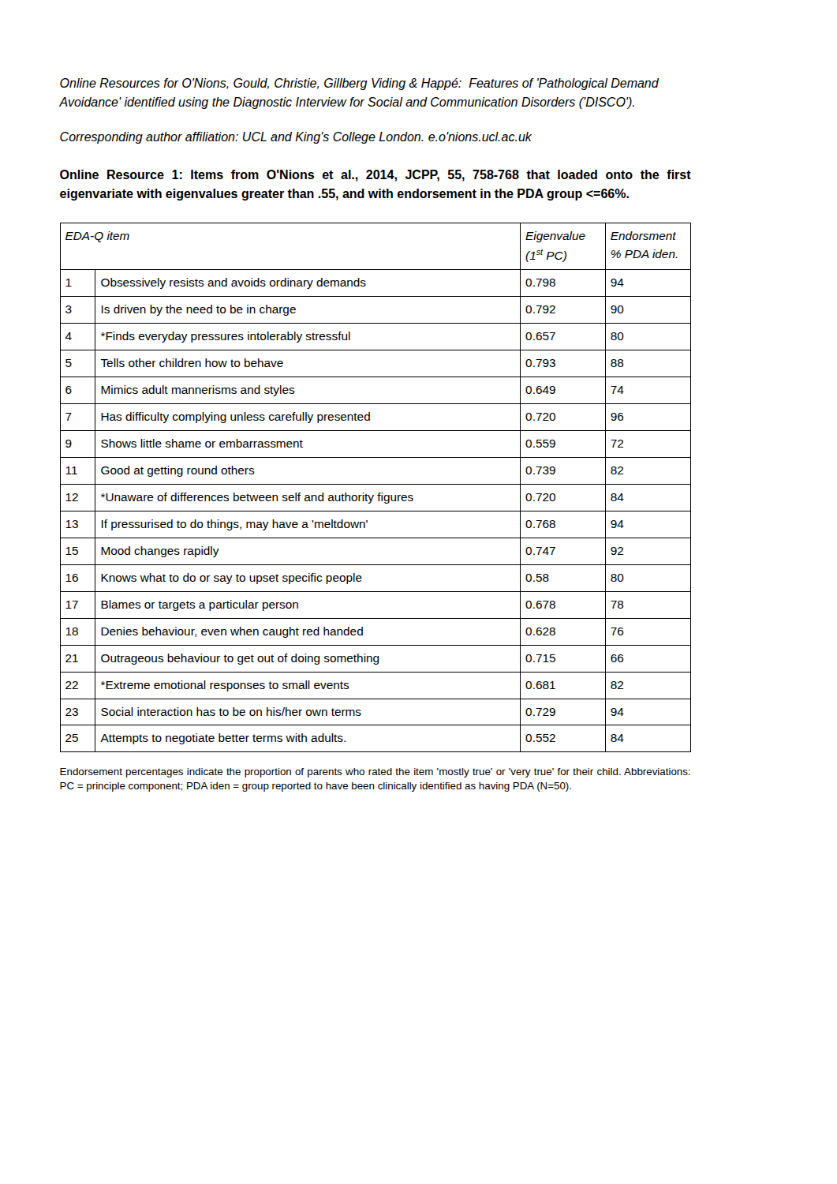Online Resources for O'Nions, Gould, Christie, Gillberg Viding & Happé: Features of 'Pathological Demand Avoidance' identified using the Diagnostic Interview for Social and Communication Disorders ('DISCO').
Corresponding author affiliation: UCL and King's College London. e.o'nions.ucl.ac.uk
Online Resource 1: Items from O'Nions et al., 2014, JCPP, 55, 758-768 that loaded onto the first eigenvariate with eigenvalues greater than .55, and with endorsement in the PDA group <=66%.
| EDA-Q item | Eigenvalue (1 st PC) | Endorsment % PDA iden. |
| --- | --- | --- |
| 1 | Obsessively resists and avoids ordinary demands | 0.798 | 94 |
| 3 | Is driven by the need to be in charge | 0.792 | 90 |
| 4 | *Finds everyday pressures intolerably stressful | 0.657 | 80 |
| 5 | Tells other children how to behave | 0.793 | 88 |
| 6 | Mimics adult mannerisms and styles | 0.649 | 74 |
| 7 | Has difficulty complying unless carefully presented | 0.720 | 96 |
| 9 | Shows little shame or embarrassment | 0.559 | 72 |
| 11 | Good at getting round others | 0.739 | 82 |
| 12 | *Unaware of differences between self and authority figures | 0.720 | 84 |
| 13 | If pressurised to do things, may have a 'meltdown' | 0.768 | 94 |
| 15 | Mood changes rapidly | 0.747 | 92 |
| 16 | Knows what to do or say to upset specific people | 0.58 | 80 |
| 17 | Blames or targets a particular person | 0.678 | 78 |
| 18 | Denies behaviour, even when caught red handed | 0.628 | 76 |
| 21 | Outrageous behaviour to get out of doing something | 0.715 | 66 |
| 22 | *Extreme emotional responses to small events | 0.681 | 82 |
| 23 | Social interaction has to be on his/her own terms | 0.729 | 94 |
| 25 | Attempts to negotiate better terms with adults. | 0.552 | 84 |
Endorsement percentages indicate the proportion of parents who rated the item 'mostly true' or 'very true' for their child. Abbreviations: PC = principle component; PDA iden = group reported to have been clinically identified as having PDA (N=50).